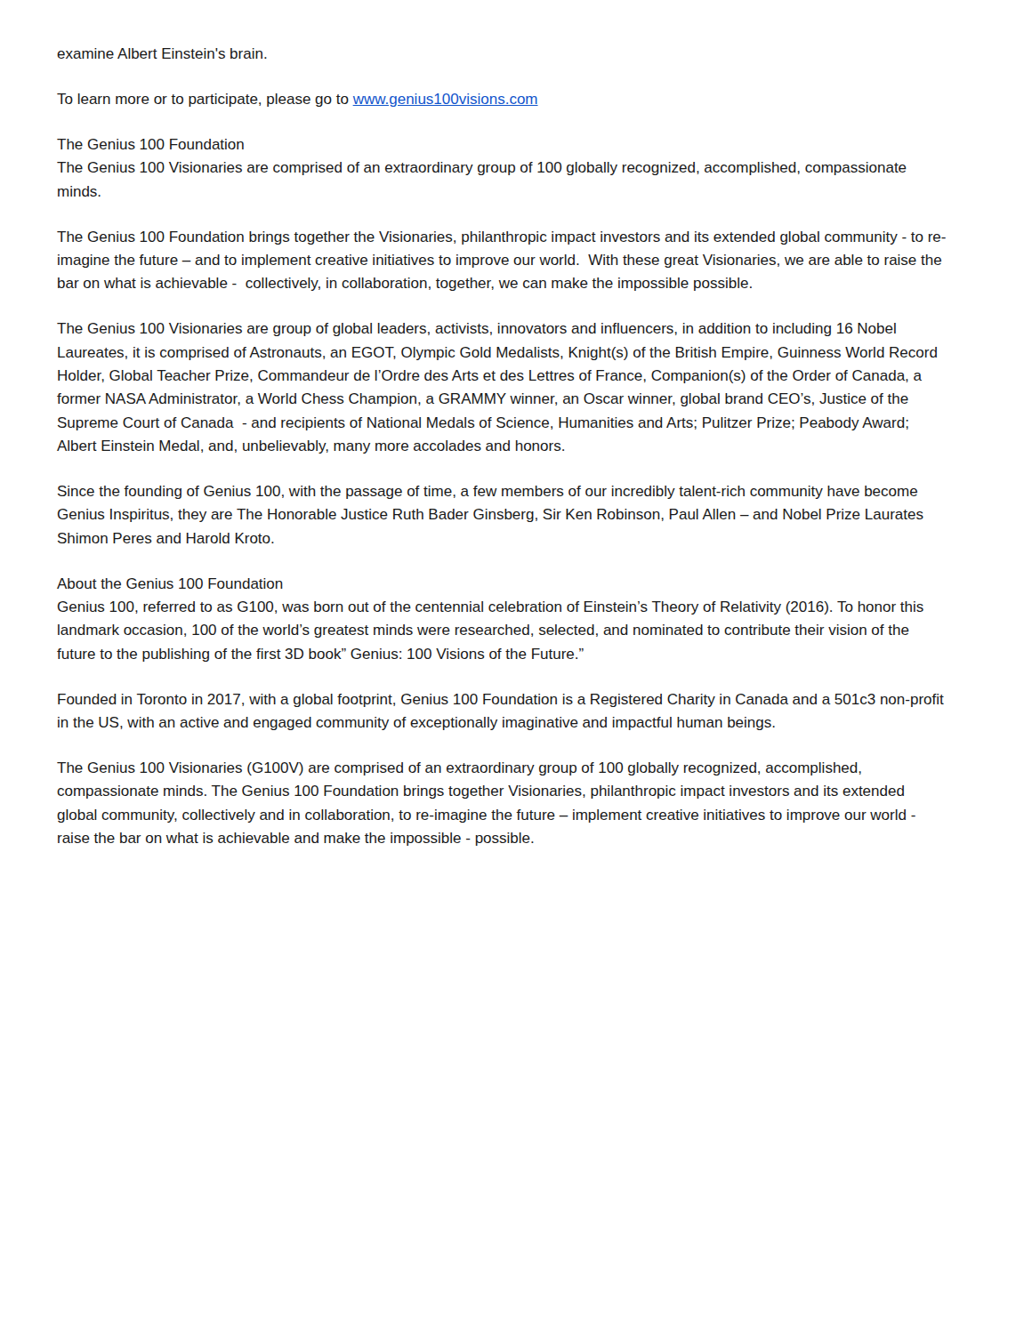examine Albert Einstein's brain.
To learn more or to participate, please go to www.genius100visions.com
The Genius 100 Foundation
The Genius 100 Visionaries are comprised of an extraordinary group of 100 globally recognized, accomplished, compassionate minds.
The Genius 100 Foundation brings together the Visionaries, philanthropic impact investors and its extended global community - to re-imagine the future – and to implement creative initiatives to improve our world. With these great Visionaries, we are able to raise the bar on what is achievable - collectively, in collaboration, together, we can make the impossible possible.
The Genius 100 Visionaries are group of global leaders, activists, innovators and influencers, in addition to including 16 Nobel Laureates, it is comprised of Astronauts, an EGOT, Olympic Gold Medalists, Knight(s) of the British Empire, Guinness World Record Holder, Global Teacher Prize, Commandeur de l’Ordre des Arts et des Lettres of France, Companion(s) of the Order of Canada, a former NASA Administrator, a World Chess Champion, a GRAMMY winner, an Oscar winner, global brand CEO’s, Justice of the Supreme Court of Canada - and recipients of National Medals of Science, Humanities and Arts; Pulitzer Prize; Peabody Award; Albert Einstein Medal, and, unbelievably, many more accolades and honors.
Since the founding of Genius 100, with the passage of time, a few members of our incredibly talent-rich community have become Genius Inspiritus, they are The Honorable Justice Ruth Bader Ginsberg, Sir Ken Robinson, Paul Allen – and Nobel Prize Laurates Shimon Peres and Harold Kroto.
About the Genius 100 Foundation
Genius 100, referred to as G100, was born out of the centennial celebration of Einstein’s Theory of Relativity (2016). To honor this landmark occasion, 100 of the world’s greatest minds were researched, selected, and nominated to contribute their vision of the future to the publishing of the first 3D book” Genius: 100 Visions of the Future.”
Founded in Toronto in 2017, with a global footprint, Genius 100 Foundation is a Registered Charity in Canada and a 501c3 non-profit in the US, with an active and engaged community of exceptionally imaginative and impactful human beings.
The Genius 100 Visionaries (G100V) are comprised of an extraordinary group of 100 globally recognized, accomplished, compassionate minds. The Genius 100 Foundation brings together Visionaries, philanthropic impact investors and its extended global community, collectively and in collaboration, to re-imagine the future – implement creative initiatives to improve our world - raise the bar on what is achievable and make the impossible - possible.